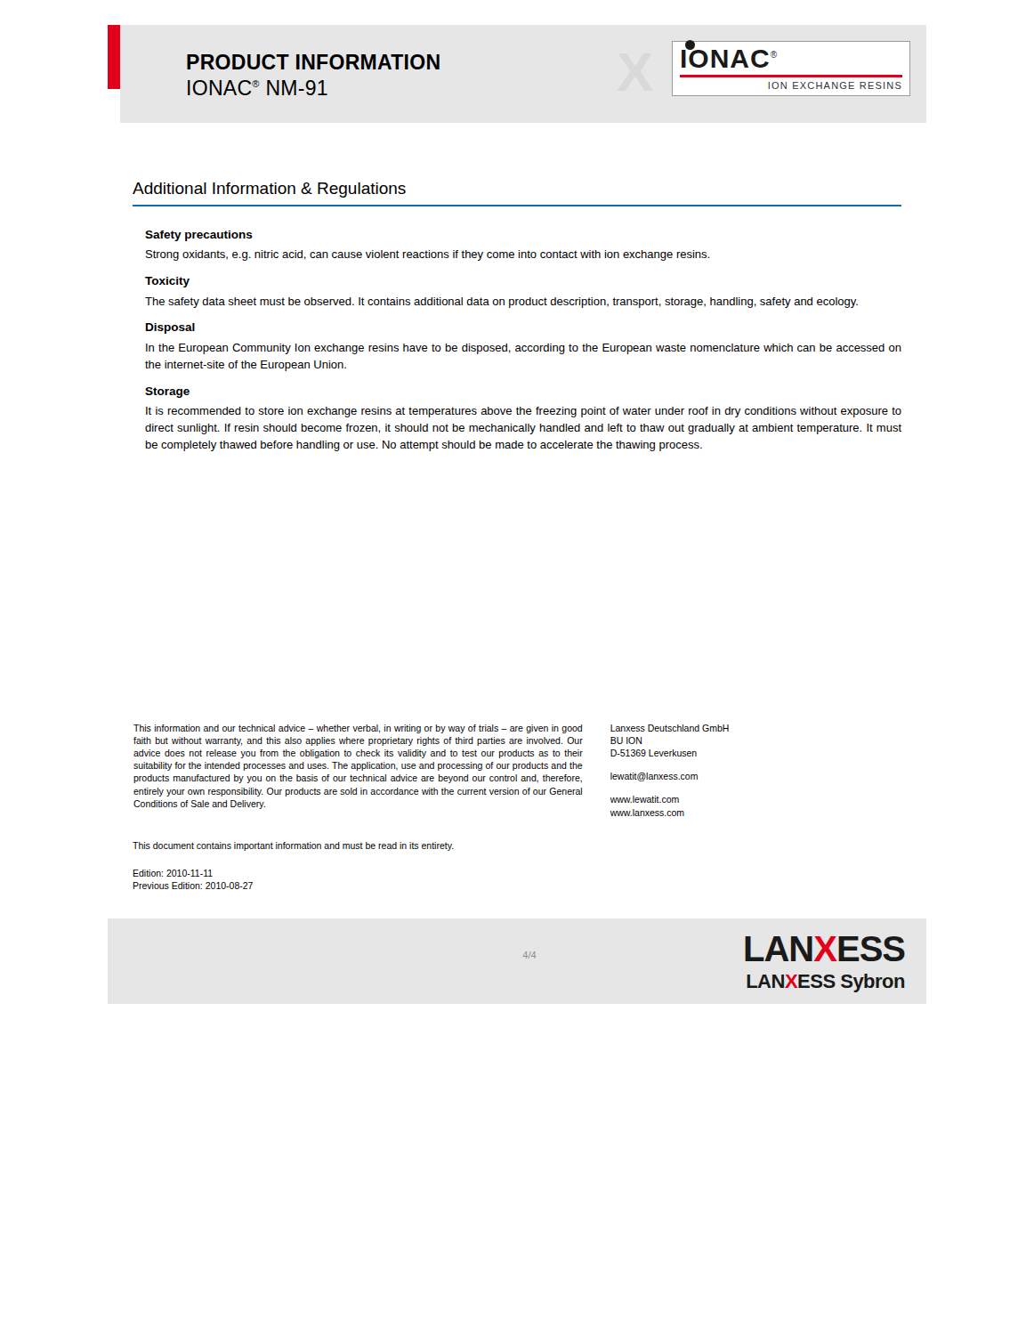PRODUCT INFORMATION
IONAC® NM-91
X
IONAC®
ION EXCHANGE RESINS
Additional Information & Regulations
Safety precautions
Strong oxidants, e.g. nitric acid, can cause violent reactions if they come into contact with ion exchange resins.
Toxicity
The safety data sheet must be observed. It contains additional data on product description, transport, storage, handling, safety and ecology.
Disposal
In the European Community Ion exchange resins have to be disposed, according to the European waste nomenclature which can be accessed on the internet-site of the European Union.
Storage
It is recommended to store ion exchange resins at temperatures above the freezing point of water under roof in dry conditions without exposure to direct sunlight. If resin should become frozen, it should not be mechanically handled and left to thaw out gradually at ambient temperature. It must be completely thawed before handling or use. No attempt should be made to accelerate the thawing process.
| This information and our technical advice – whether verbal, in writing or by way of trials – are given in good faith but without warranty, and this also applies where proprietary rights of third parties are involved. Our advice does not release you from the obligation to check its validity and to test our products as to their suitability for the intended processes and uses. The application, use and processing of our products and the products manufactured by you on the basis of our technical advice are beyond our control and, therefore, entirely your own responsibility. Our products are sold in accordance with the current version of our General Conditions of Sale and Delivery. | Lanxess Deutschland GmbH BU ION D-51369 Leverkusen lewatit@lanxess.com www.lewatit.com www.lanxess.com |
This document contains important information and must be read in its entirety.
Edition: 2010-11-11
Previous Edition: 2010-08-27
4/4
LANXESS
LANXESS Sybron